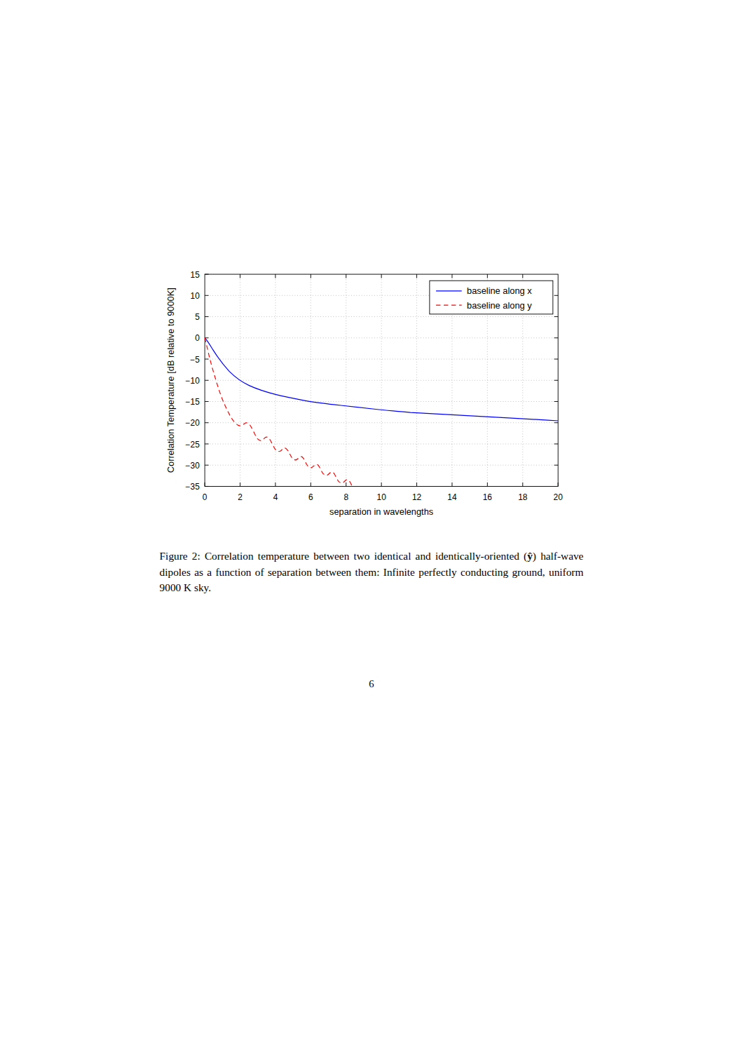Correlation temperature versus separation in wavelengths Two curves: a solid blue curve labelled "baseline along x" decaying smoothly from 0 dB at zero separation to about minus 15 dB at 20 wavelengths; a dashed red curve labelled "baseline along y" decaying rapidly with oscillations, falling below minus 35 dB by about 10 wavelengths. 15 10 5 0 −5 −10 −15 −20 −25 −30 −35 0 2 4 6 8 10 12 14 16 18 20 separation in wavelengths Correlation Temperature [dB relative to 9000K] baseline along x baseline along y
Figure 2: Correlation temperature between two identical and identically-oriented (ŷ) half-wave dipoles as a function of separation between them: Infinite perfectly conducting ground, uniform 9000 K sky.
6